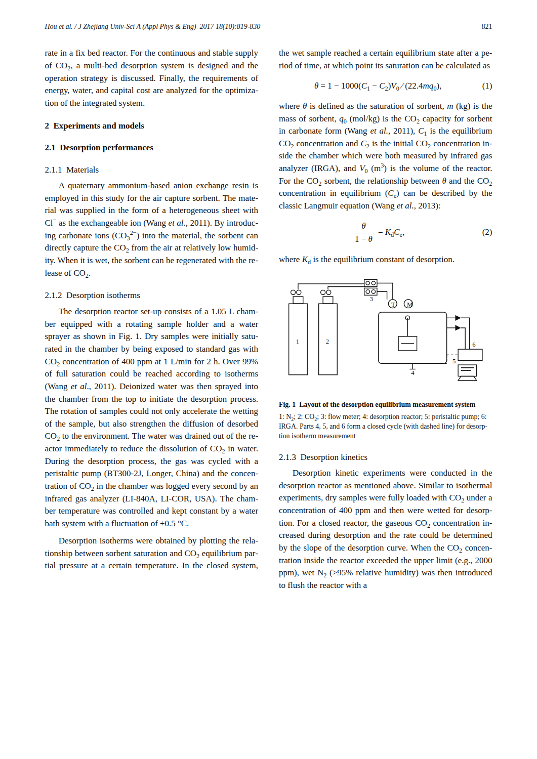Hou et al. / J Zhejiang Univ-Sci A (Appl Phys & Eng) 2017 18(10):819-830 821
rate in a fix bed reactor. For the continuous and stable supply of CO2, a multi-bed desorption system is designed and the operation strategy is discussed. Finally, the requirements of energy, water, and capital cost are analyzed for the optimization of the integrated system.
2 Experiments and models
2.1 Desorption performances
2.1.1 Materials
A quaternary ammonium-based anion exchange resin is employed in this study for the air capture sorbent. The material was supplied in the form of a heterogeneous sheet with Cl− as the exchangeable ion (Wang et al., 2011). By introducing carbonate ions (CO32−) into the material, the sorbent can directly capture the CO2 from the air at relatively low humidity. When it is wet, the sorbent can be regenerated with the release of CO2.
2.1.2 Desorption isotherms
The desorption reactor set-up consists of a 1.05 L chamber equipped with a rotating sample holder and a water sprayer as shown in Fig. 1. Dry samples were initially saturated in the chamber by being exposed to standard gas with CO2 concentration of 400 ppm at 1 L/min for 2 h. Over 99% of full saturation could be reached according to isotherms (Wang et al., 2011). Deionized water was then sprayed into the chamber from the top to initiate the desorption process. The rotation of samples could not only accelerate the wetting of the sample, but also strengthen the diffusion of desorbed CO2 to the environment. The water was drained out of the reactor immediately to reduce the dissolution of CO2 in water. During the desorption process, the gas was cycled with a peristaltic pump (BT300-2J, Longer, China) and the concentration of CO2 in the chamber was logged every second by an infrared gas analyzer (LI-840A, LI-COR, USA). The chamber temperature was controlled and kept constant by a water bath system with a fluctuation of ±0.5 °C.
Desorption isotherms were obtained by plotting the relationship between sorbent saturation and CO2 equilibrium partial pressure at a certain temperature. In the closed system, the wet sample reached a certain equilibrium state after a period of time, at which point its saturation can be calculated as
θ = 1 − 1000(C1 − C2)V0 ⁄ (22.4mq0), (1)
where θ is defined as the saturation of sorbent, m (kg) is the mass of sorbent, q0 (mol/kg) is the CO2 capacity for sorbent in carbonate form (Wang et al., 2011), C1 is the equilibrium CO2 concentration and C2 is the initial CO2 concentration inside the chamber which were both measured by infrared gas analyzer (IRGA), and V0 (m3) is the volume of the reactor. For the CO2 sorbent, the relationship between θ and the CO2 concentration in equilibrium (Ce) can be described by the classic Langmuir equation (Wang et al., 2013):
θ 1 − θ = KdCe, (2)
where Kd is the equilibrium constant of desorption.
1 2 3 4 5 6 T M
Fig. 1 Layout of the desorption equilibrium measurement system 1: N2; 2: CO2; 3: flow meter; 4: desorption reactor; 5: peristaltic pump; 6: IRGA. Parts 4, 5, and 6 form a closed cycle (with dashed line) for desorption isotherm measurement
2.1.3 Desorption kinetics
Desorption kinetic experiments were conducted in the desorption reactor as mentioned above. Similar to isothermal experiments, dry samples were fully loaded with CO2 under a concentration of 400 ppm and then were wetted for desorption. For a closed reactor, the gaseous CO2 concentration increased during desorption and the rate could be determined by the slope of the desorption curve. When the CO2 concentration inside the reactor exceeded the upper limit (e.g., 2000 ppm), wet N2 (>95% relative humidity) was then introduced to flush the reactor with a